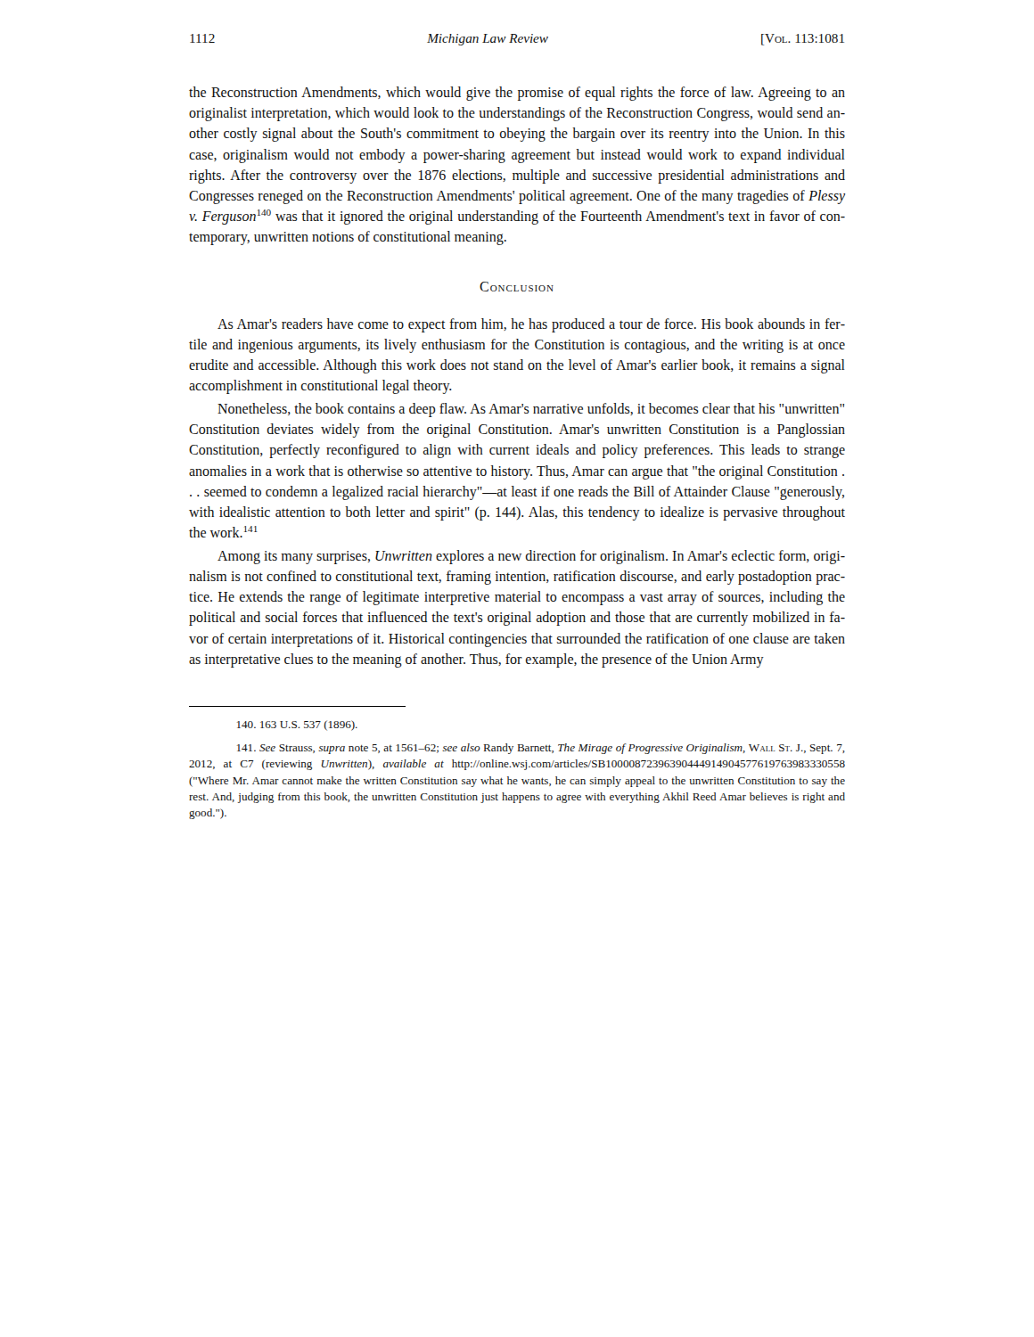1112 Michigan Law Review [Vol. 113:1081
the Reconstruction Amendments, which would give the promise of equal rights the force of law. Agreeing to an originalist interpretation, which would look to the understandings of the Reconstruction Congress, would send another costly signal about the South's commitment to obeying the bargain over its reentry into the Union. In this case, originalism would not embody a power-sharing agreement but instead would work to expand individual rights. After the controversy over the 1876 elections, multiple and successive presidential administrations and Congresses reneged on the Reconstruction Amendments' political agreement. One of the many tragedies of Plessy v. Ferguson140 was that it ignored the original understanding of the Fourteenth Amendment's text in favor of contemporary, unwritten notions of constitutional meaning.
Conclusion
As Amar's readers have come to expect from him, he has produced a tour de force. His book abounds in fertile and ingenious arguments, its lively enthusiasm for the Constitution is contagious, and the writing is at once erudite and accessible. Although this work does not stand on the level of Amar's earlier book, it remains a signal accomplishment in constitutional legal theory.
Nonetheless, the book contains a deep flaw. As Amar's narrative unfolds, it becomes clear that his "unwritten" Constitution deviates widely from the original Constitution. Amar's unwritten Constitution is a Panglossian Constitution, perfectly reconfigured to align with current ideals and policy preferences. This leads to strange anomalies in a work that is otherwise so attentive to history. Thus, Amar can argue that "the original Constitution . . . seemed to condemn a legalized racial hierarchy"—at least if one reads the Bill of Attainder Clause "generously, with idealistic attention to both letter and spirit" (p. 144). Alas, this tendency to idealize is pervasive throughout the work.141
Among its many surprises, Unwritten explores a new direction for originalism. In Amar's eclectic form, originalism is not confined to constitutional text, framing intention, ratification discourse, and early postadoption practice. He extends the range of legitimate interpretive material to encompass a vast array of sources, including the political and social forces that influenced the text's original adoption and those that are currently mobilized in favor of certain interpretations of it. Historical contingencies that surrounded the ratification of one clause are taken as interpretative clues to the meaning of another. Thus, for example, the presence of the Union Army
140. 163 U.S. 537 (1896).
141. See Strauss, supra note 5, at 1561–62; see also Randy Barnett, The Mirage of Progressive Originalism, Wall St. J., Sept. 7, 2012, at C7 (reviewing Unwritten), available at http://online.wsj.com/articles/SB10000872396390444914904577619763983330558 ("Where Mr. Amar cannot make the written Constitution say what he wants, he can simply appeal to the unwritten Constitution to say the rest. And, judging from this book, the unwritten Constitution just happens to agree with everything Akhil Reed Amar believes is right and good.").